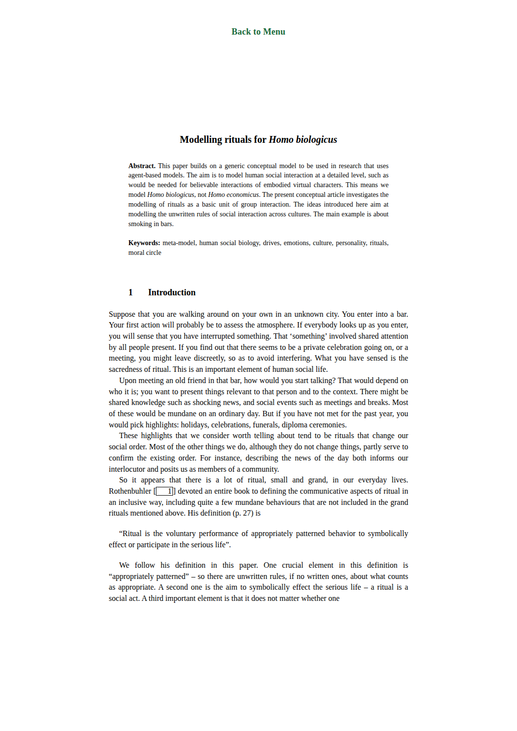Back to Menu
Modelling rituals for Homo biologicus
Abstract. This paper builds on a generic conceptual model to be used in research that uses agent-based models. The aim is to model human social interaction at a detailed level, such as would be needed for believable interactions of embodied virtual characters. This means we model Homo biologicus, not Homo economicus. The present conceptual article investigates the modelling of rituals as a basic unit of group interaction. The ideas introduced here aim at modelling the unwritten rules of social interaction across cultures. The main example is about smoking in bars.
Keywords: meta-model, human social biology, drives, emotions, culture, personality, rituals, moral circle
1 Introduction
Suppose that you are walking around on your own in an unknown city. You enter into a bar. Your first action will probably be to assess the atmosphere. If everybody looks up as you enter, you will sense that you have interrupted something. That ‘something’ involved shared attention by all people present. If you find out that there seems to be a private celebration going on, or a meeting, you might leave discreetly, so as to avoid interfering. What you have sensed is the sacredness of ritual. This is an important element of human social life.
Upon meeting an old friend in that bar, how would you start talking? That would depend on who it is; you want to present things relevant to that person and to the context. There might be shared knowledge such as shocking news, and social events such as meetings and breaks. Most of these would be mundane on an ordinary day. But if you have not met for the past year, you would pick highlights: holidays, celebrations, funerals, diploma ceremonies.
These highlights that we consider worth telling about tend to be rituals that change our social order. Most of the other things we do, although they do not change things, partly serve to confirm the existing order. For instance, describing the news of the day both informs our interlocutor and posits us as members of a community.
So it appears that there is a lot of ritual, small and grand, in our everyday lives. Rothenbuhler [1] devoted an entire book to defining the communicative aspects of ritual in an inclusive way, including quite a few mundane behaviours that are not included in the grand rituals mentioned above. His definition (p. 27) is
“Ritual is the voluntary performance of appropriately patterned behavior to symbolically effect or participate in the serious life”.
We follow his definition in this paper. One crucial element in this definition is “appropriately patterned” – so there are unwritten rules, if no written ones, about what counts as appropriate. A second one is the aim to symbolically effect the serious life – a ritual is a social act. A third important element is that it does not matter whether one